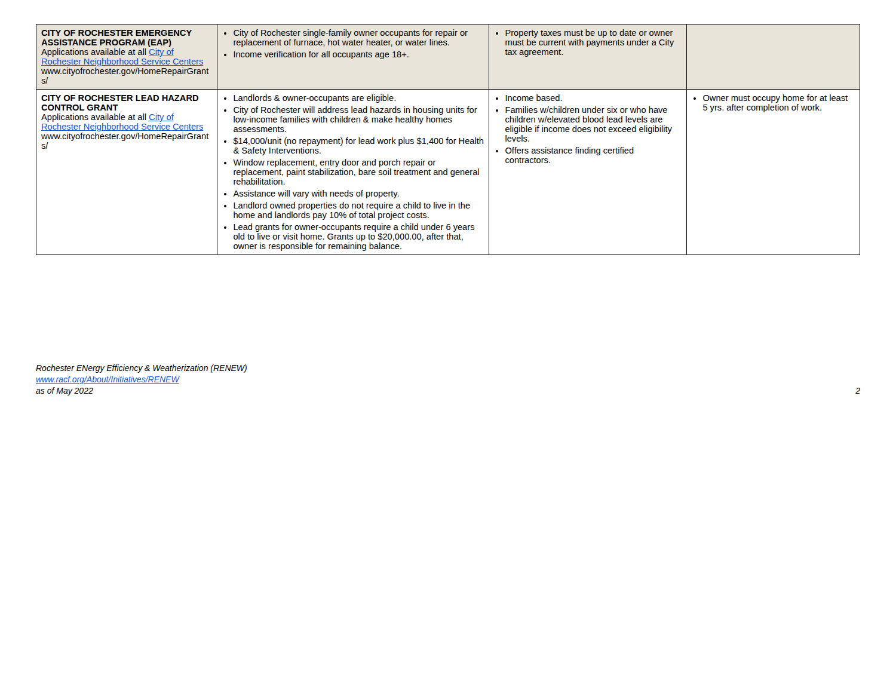| CITY OF ROCHESTER EMERGENCY ASSISTANCE PROGRAM (EAP) Applications available at all City of Rochester Neighborhood Service Centers www.cityofrochester.gov/HomeRepairGrants/ | City of Rochester single-family owner occupants for repair or replacement of furnace, hot water heater, or water lines. Income verification for all occupants age 18+. | Property taxes must be up to date or owner must be current with payments under a City tax agreement. | |
| CITY OF ROCHESTER LEAD HAZARD CONTROL GRANT Applications available at all City of Rochester Neighborhood Service Centers www.cityofrochester.gov/HomeRepairGrants/ | Landlords & owner-occupants are eligible. City of Rochester will address lead hazards in housing units for low-income families with children & make healthy homes assessments. $14,000/unit (no repayment) for lead work plus $1,400 for Health & Safety Interventions. Window replacement, entry door and porch repair or replacement, paint stabilization, bare soil treatment and general rehabilitation. Assistance will vary with needs of property. Landlord owned properties do not require a child to live in the home and landlords pay 10% of total project costs. Lead grants for owner-occupants require a child under 6 years old to live or visit home. Grants up to $20,000.00, after that, owner is responsible for remaining balance. | Income based. Families w/children under six or who have children w/elevated blood lead levels are eligible if income does not exceed eligibility levels. Offers assistance finding certified contractors. | Owner must occupy home for at least 5 yrs. after completion of work. |
Rochester ENergy Efficiency & Weatherization (RENEW)
www.racf.org/About/Initiatives/RENEW
as of May 2022 2